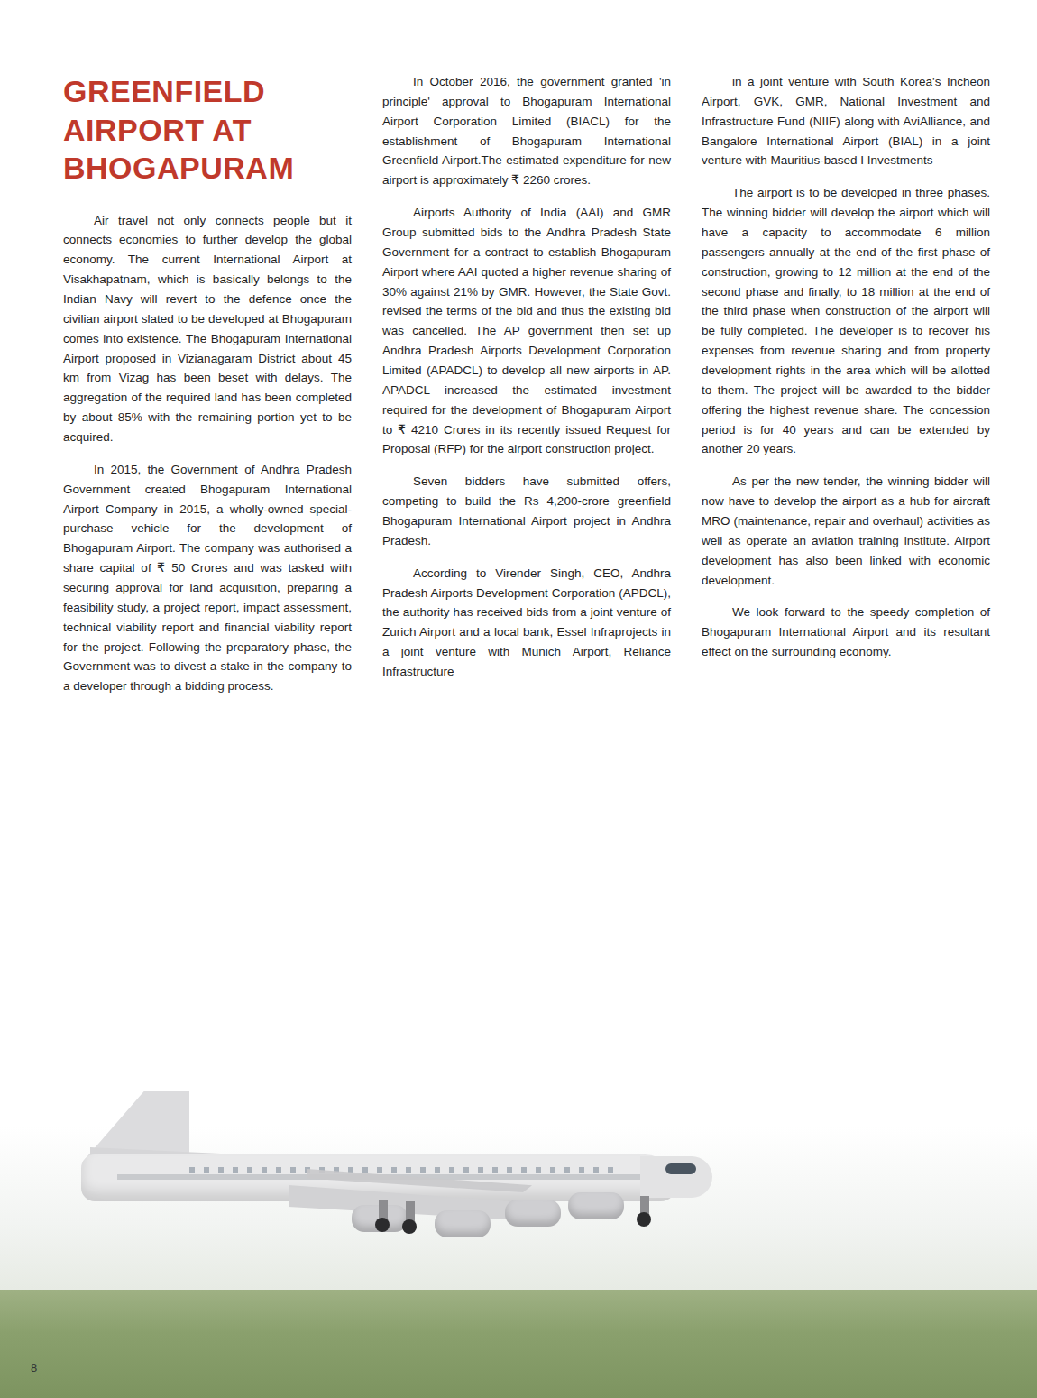GREENFIELD AIRPORT AT BHOGAPURAM
Air travel not only connects people but it connects economies to further develop the global economy. The current International Airport at Visakhapatnam, which is basically belongs to the Indian Navy will revert to the defence once the civilian airport slated to be developed at Bhogapuram comes into existence. The Bhogapuram International Airport proposed in Vizianagaram District about 45 km from Vizag has been beset with delays. The aggregation of the required land has been completed by about 85% with the remaining portion yet to be acquired.
In 2015, the Government of Andhra Pradesh Government created Bhogapuram International Airport Company in 2015, a wholly-owned special-purchase vehicle for the development of Bhogapuram Airport. The company was authorised a share capital of ₹ 50 Crores and was tasked with securing approval for land acquisition, preparing a feasibility study, a project report, impact assessment, technical viability report and financial viability report for the project. Following the preparatory phase, the Government was to divest a stake in the company to a developer through a bidding process.
In October 2016, the government granted 'in principle' approval to Bhogapuram International Airport Corporation Limited (BIACL) for the establishment of Bhogapuram International Greenfield Airport.The estimated expenditure for new airport is approximately ₹ 2260 crores.
Airports Authority of India (AAI) and GMR Group submitted bids to the Andhra Pradesh State Government for a contract to establish Bhogapuram Airport where AAI quoted a higher revenue sharing of 30% against 21% by GMR. However, the State Govt. revised the terms of the bid and thus the existing bid was cancelled. The AP government then set up Andhra Pradesh Airports Development Corporation Limited (APADCL) to develop all new airports in AP. APADCL increased the estimated investment required for the development of Bhogapuram Airport to ₹ 4210 Crores in its recently issued Request for Proposal (RFP) for the airport construction project.
Seven bidders have submitted offers, competing to build the Rs 4,200-crore greenfield Bhogapuram International Airport project in Andhra Pradesh.
According to Virender Singh, CEO, Andhra Pradesh Airports Development Corporation (APDCL), the authority has received bids from a joint venture of Zurich Airport and a local bank, Essel Infraprojects in a joint venture with Munich Airport, Reliance Infrastructure
in a joint venture with South Korea's Incheon Airport, GVK, GMR, National Investment and Infrastructure Fund (NIIF) along with AviAlliance, and Bangalore International Airport (BIAL) in a joint venture with Mauritius-based I Investments
The airport is to be developed in three phases. The winning bidder will develop the airport which will have a capacity to accommodate 6 million passengers annually at the end of the first phase of construction, growing to 12 million at the end of the second phase and finally, to 18 million at the end of the third phase when construction of the airport will be fully completed. The developer is to recover his expenses from revenue sharing and from property development rights in the area which will be allotted to them. The project will be awarded to the bidder offering the highest revenue share. The concession period is for 40 years and can be extended by another 20 years.
As per the new tender, the winning bidder will now have to develop the airport as a hub for aircraft MRO (maintenance, repair and overhaul) activities as well as operate an aviation training institute. Airport development has also been linked with economic development.
We look forward to the speedy completion of Bhogapuram International Airport and its resultant effect on the surrounding economy.
8